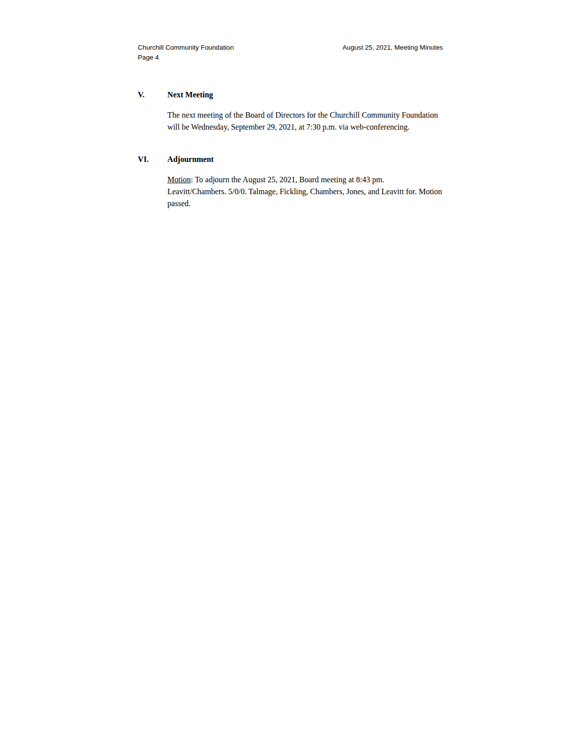Churchill Community Foundation
Page 4
August 25, 2021, Meeting Minutes
V. Next Meeting
The next meeting of the Board of Directors for the Churchill Community Foundation will be Wednesday, September 29, 2021, at 7:30 p.m. via web-conferencing.
VI. Adjournment
Motion: To adjourn the August 25, 2021, Board meeting at 8:43 pm.
Leavitt/Chambers. 5/0/0. Talmage, Fickling, Chambers, Jones, and Leavitt for. Motion passed.